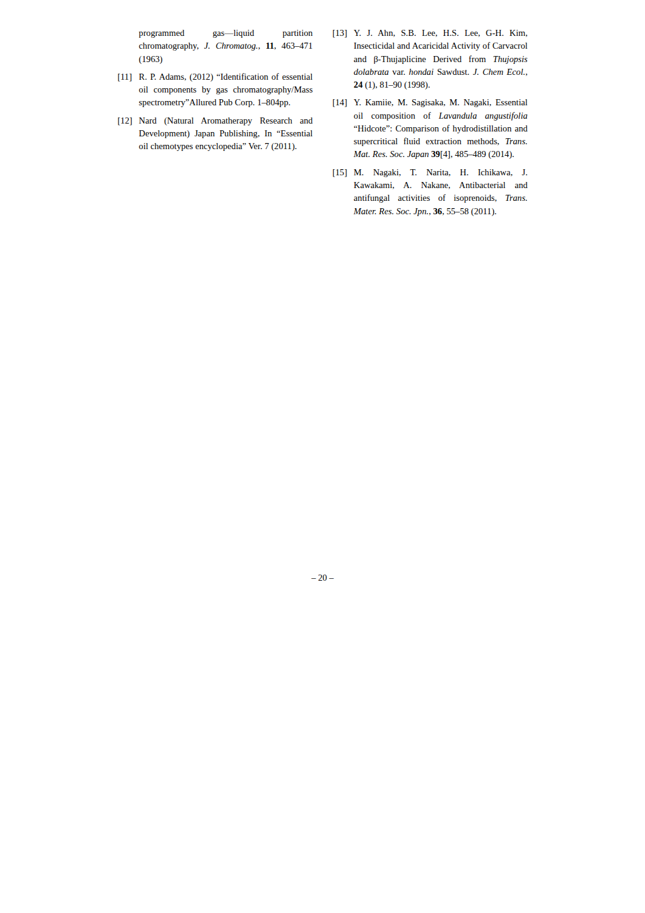programmed gas—liquid partition chromatography, J. Chromatog., 11, 463–471 (1963)
[11] R. P. Adams, (2012) “Identification of essential oil components by gas chromatography/Mass spectrometry”Allured Pub Corp. 1–804pp.
[12] Nard (Natural Aromatherapy Research and Development) Japan Publishing, In “Essential oil chemotypes encyclopedia” Ver. 7 (2011).
[13] Y. J. Ahn, S.B. Lee, H.S. Lee, G-H. Kim, Insecticidal and Acaricidal Activity of Carvacrol and β-Thujaplicine Derived from Thujopsis dolabrata var. hondai Sawdust. J. Chem Ecol., 24 (1), 81–90 (1998).
[14] Y. Kamiie, M. Sagisaka, M. Nagaki, Essential oil composition of Lavandula angustifolia “Hidcote”: Comparison of hydrodistillation and supercritical fluid extraction methods, Trans. Mat. Res. Soc. Japan 39[4], 485–489 (2014).
[15] M. Nagaki, T. Narita, H. Ichikawa, J. Kawakami, A. Nakane, Antibacterial and antifungal activities of isoprenoids, Trans. Mater. Res. Soc. Jpn., 36, 55–58 (2011).
– 20 –